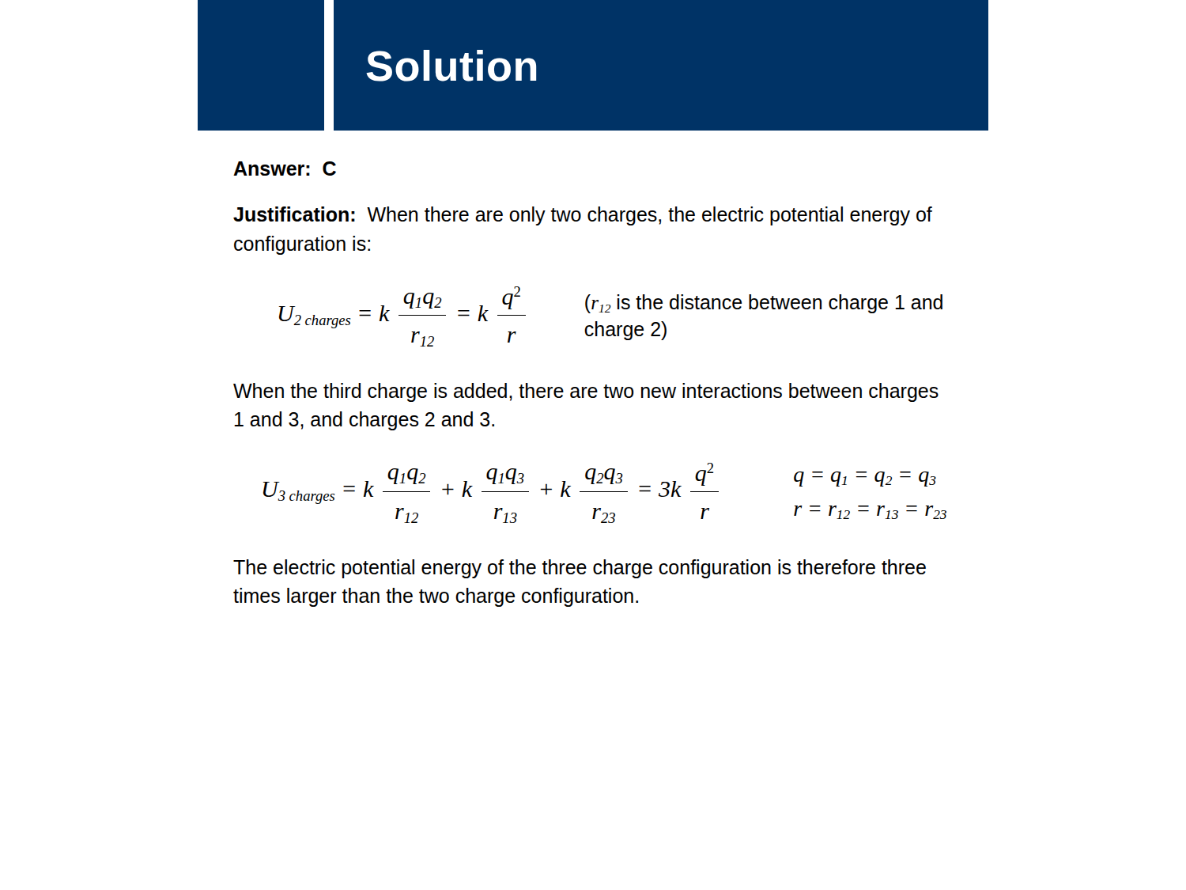Solution
Answer: C
Justification: When there are only two charges, the electric potential energy of configuration is:
U2 charges = k q1q2 r12 = k q2 r (r12 is the distance between charge 1 and charge 2)
When the third charge is added, there are two new interactions between charges 1 and 3, and charges 2 and 3.
U3 charges = k q1q2 r12 + k q1q3 r13 + k q2q3 r23 = 3k q2 r q = q1 = q2 = q3
r = r12 = r13 = r23
The electric potential energy of the three charge configuration is therefore three times larger than the two charge configuration.